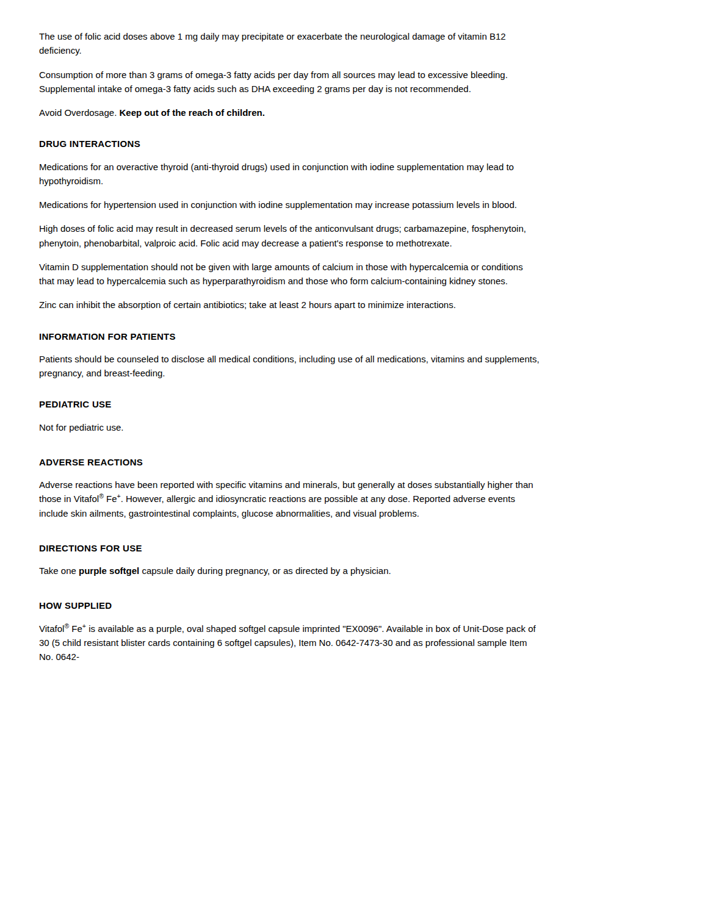The use of folic acid doses above 1 mg daily may precipitate or exacerbate the neurological damage of vitamin B12 deficiency.
Consumption of more than 3 grams of omega-3 fatty acids per day from all sources may lead to excessive bleeding. Supplemental intake of omega-3 fatty acids such as DHA exceeding 2 grams per day is not recommended.
Avoid Overdosage. Keep out of the reach of children.
DRUG INTERACTIONS
Medications for an overactive thyroid (anti-thyroid drugs) used in conjunction with iodine supplementation may lead to hypothyroidism.
Medications for hypertension used in conjunction with iodine supplementation may increase potassium levels in blood.
High doses of folic acid may result in decreased serum levels of the anticonvulsant drugs; carbamazepine, fosphenytoin, phenytoin, phenobarbital, valproic acid. Folic acid may decrease a patient's response to methotrexate.
Vitamin D supplementation should not be given with large amounts of calcium in those with hypercalcemia or conditions that may lead to hypercalcemia such as hyperparathyroidism and those who form calcium-containing kidney stones.
Zinc can inhibit the absorption of certain antibiotics; take at least 2 hours apart to minimize interactions.
INFORMATION FOR PATIENTS
Patients should be counseled to disclose all medical conditions, including use of all medications, vitamins and supplements, pregnancy, and breast-feeding.
PEDIATRIC USE
Not for pediatric use.
ADVERSE REACTIONS
Adverse reactions have been reported with specific vitamins and minerals, but generally at doses substantially higher than those in Vitafol® Fe+. However, allergic and idiosyncratic reactions are possible at any dose. Reported adverse events include skin ailments, gastrointestinal complaints, glucose abnormalities, and visual problems.
DIRECTIONS FOR USE
Take one purple softgel capsule daily during pregnancy, or as directed by a physician.
HOW SUPPLIED
Vitafol® Fe+ is available as a purple, oval shaped softgel capsule imprinted "EX0096". Available in box of Unit-Dose pack of 30 (5 child resistant blister cards containing 6 softgel capsules), Item No. 0642-7473-30 and as professional sample Item No. 0642-